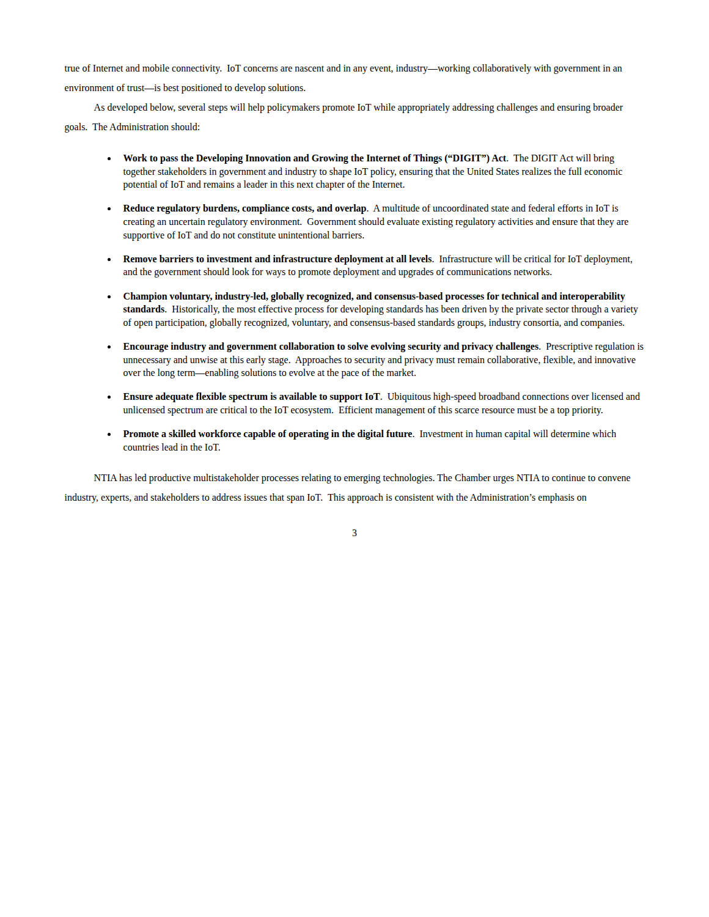true of Internet and mobile connectivity. IoT concerns are nascent and in any event, industry—working collaboratively with government in an environment of trust—is best positioned to develop solutions.
As developed below, several steps will help policymakers promote IoT while appropriately addressing challenges and ensuring broader goals. The Administration should:
Work to pass the Developing Innovation and Growing the Internet of Things (“DIGIT”) Act. The DIGIT Act will bring together stakeholders in government and industry to shape IoT policy, ensuring that the United States realizes the full economic potential of IoT and remains a leader in this next chapter of the Internet.
Reduce regulatory burdens, compliance costs, and overlap. A multitude of uncoordinated state and federal efforts in IoT is creating an uncertain regulatory environment. Government should evaluate existing regulatory activities and ensure that they are supportive of IoT and do not constitute unintentional barriers.
Remove barriers to investment and infrastructure deployment at all levels. Infrastructure will be critical for IoT deployment, and the government should look for ways to promote deployment and upgrades of communications networks.
Champion voluntary, industry-led, globally recognized, and consensus-based processes for technical and interoperability standards. Historically, the most effective process for developing standards has been driven by the private sector through a variety of open participation, globally recognized, voluntary, and consensus-based standards groups, industry consortia, and companies.
Encourage industry and government collaboration to solve evolving security and privacy challenges. Prescriptive regulation is unnecessary and unwise at this early stage. Approaches to security and privacy must remain collaborative, flexible, and innovative over the long term—enabling solutions to evolve at the pace of the market.
Ensure adequate flexible spectrum is available to support IoT. Ubiquitous high-speed broadband connections over licensed and unlicensed spectrum are critical to the IoT ecosystem. Efficient management of this scarce resource must be a top priority.
Promote a skilled workforce capable of operating in the digital future. Investment in human capital will determine which countries lead in the IoT.
NTIA has led productive multistakeholder processes relating to emerging technologies. The Chamber urges NTIA to continue to convene industry, experts, and stakeholders to address issues that span IoT. This approach is consistent with the Administration’s emphasis on
3